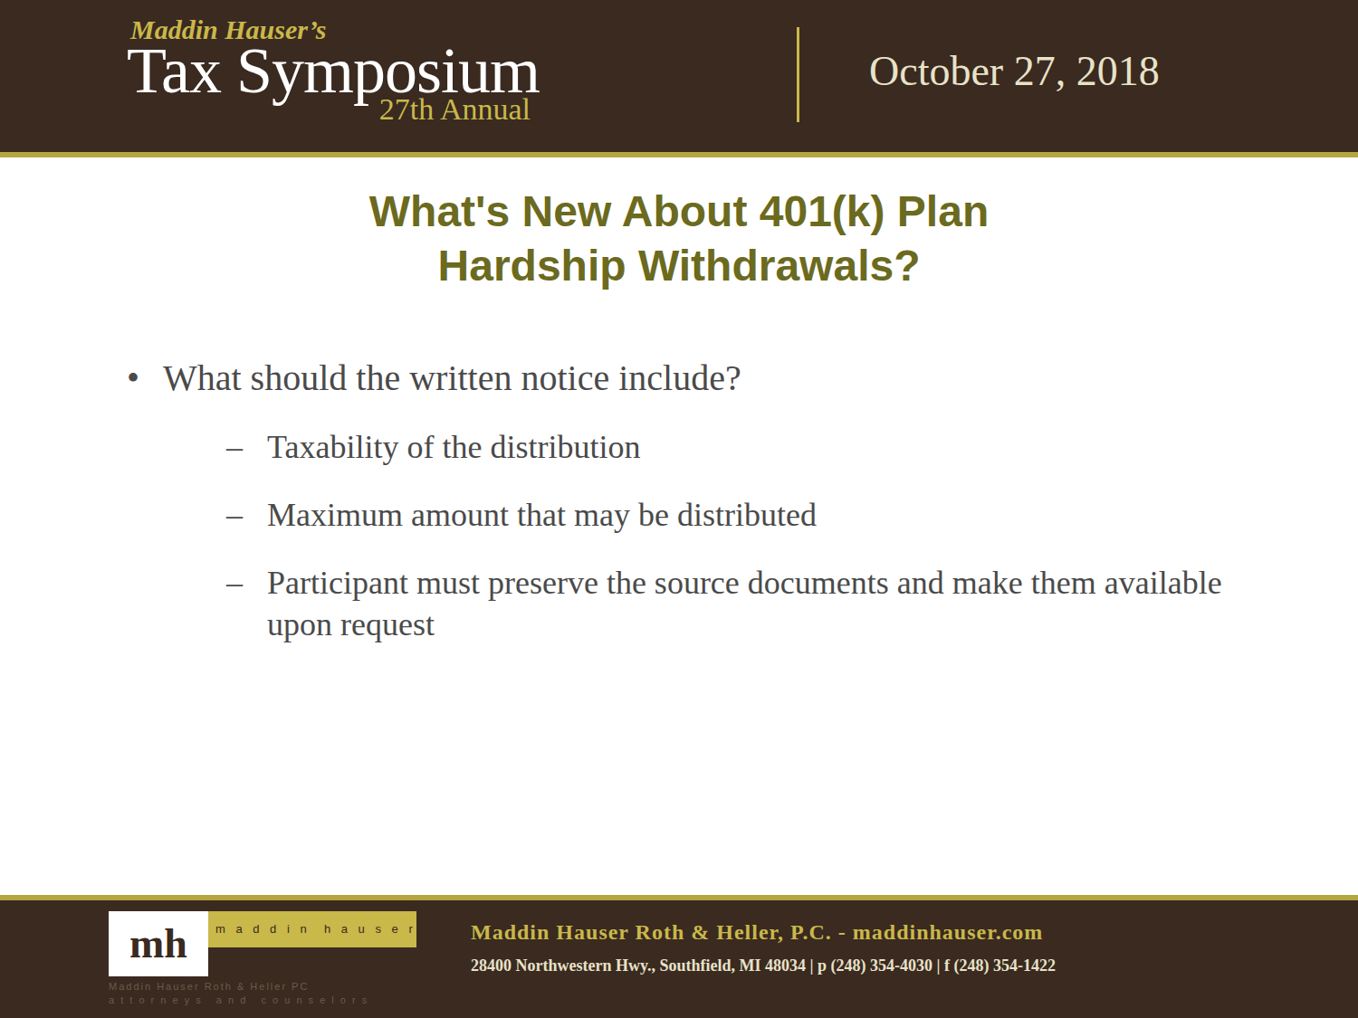Maddin Hauser’s
Tax Symposium
27th Annual
October 27, 2018
What's New About 401(k) Plan
Hardship Withdrawals?
What should the written notice include?
Taxability of the distribution
Maximum amount that may be distributed
Participant must preserve the source documents and make them available upon request
mh
m a d d i n h a u s e r
Maddin Hauser Roth & Heller PC
a t t o r n e y s a n d c o u n s e l o r s
Maddin Hauser Roth & Heller, P.C. - maddinhauser.com
28400 Northwestern Hwy., Southfield, MI 48034 | p (248) 354-4030 | f (248) 354-1422